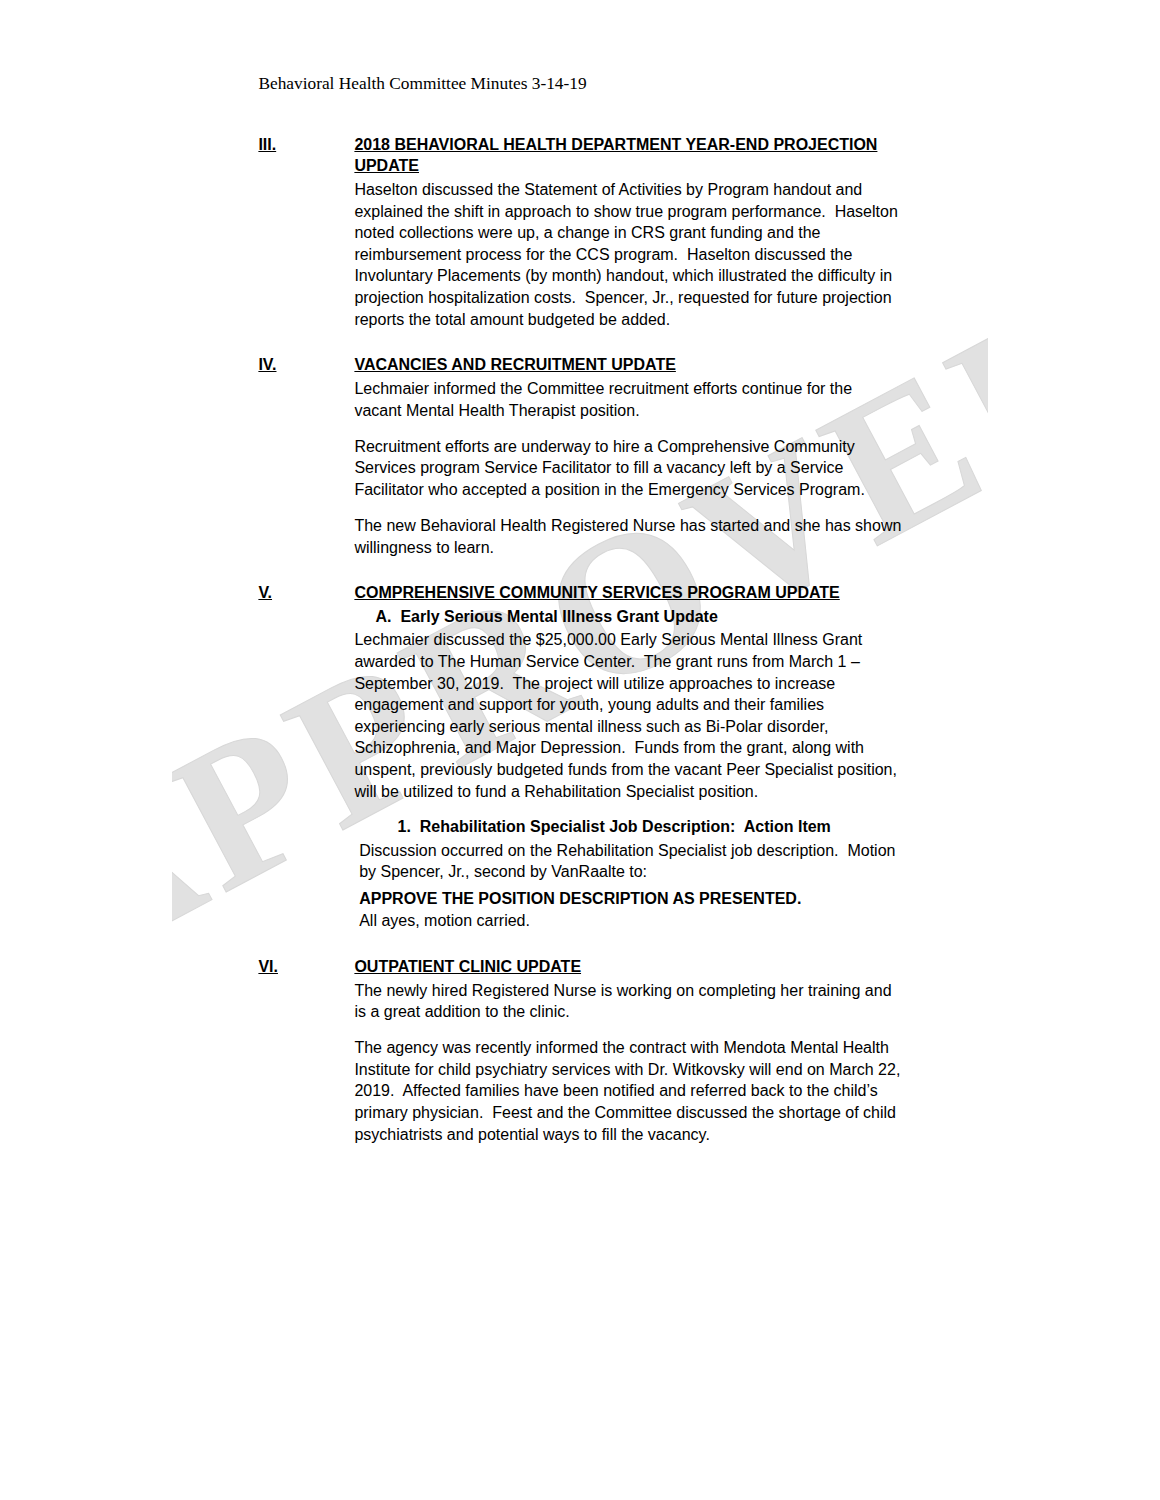APPROVED
Behavioral Health Committee Minutes 3-14-19
III.
2018 BEHAVIORAL HEALTH DEPARTMENT YEAR-END PROJECTION UPDATE
Haselton discussed the Statement of Activities by Program handout and explained the shift in approach to show true program performance. Haselton noted collections were up, a change in CRS grant funding and the reimbursement process for the CCS program. Haselton discussed the Involuntary Placements (by month) handout, which illustrated the difficulty in projection hospitalization costs. Spencer, Jr., requested for future projection reports the total amount budgeted be added.
IV.
VACANCIES AND RECRUITMENT UPDATE
Lechmaier informed the Committee recruitment efforts continue for the vacant Mental Health Therapist position.
Recruitment efforts are underway to hire a Comprehensive Community Services program Service Facilitator to fill a vacancy left by a Service Facilitator who accepted a position in the Emergency Services Program.
The new Behavioral Health Registered Nurse has started and she has shown willingness to learn.
V.
COMPREHENSIVE COMMUNITY SERVICES PROGRAM UPDATE
A. Early Serious Mental Illness Grant Update
Lechmaier discussed the $25,000.00 Early Serious Mental Illness Grant awarded to The Human Service Center. The grant runs from March 1 – September 30, 2019. The project will utilize approaches to increase engagement and support for youth, young adults and their families experiencing early serious mental illness such as Bi-Polar disorder, Schizophrenia, and Major Depression. Funds from the grant, along with unspent, previously budgeted funds from the vacant Peer Specialist position, will be utilized to fund a Rehabilitation Specialist position.
1. Rehabilitation Specialist Job Description: Action Item
Discussion occurred on the Rehabilitation Specialist job description. Motion by Spencer, Jr., second by VanRaalte to:
APPROVE THE POSITION DESCRIPTION AS PRESENTED.
All ayes, motion carried.
VI.
OUTPATIENT CLINIC UPDATE
The newly hired Registered Nurse is working on completing her training and is a great addition to the clinic.
The agency was recently informed the contract with Mendota Mental Health Institute for child psychiatry services with Dr. Witkovsky will end on March 22, 2019. Affected families have been notified and referred back to the child’s primary physician. Feest and the Committee discussed the shortage of child psychiatrists and potential ways to fill the vacancy.